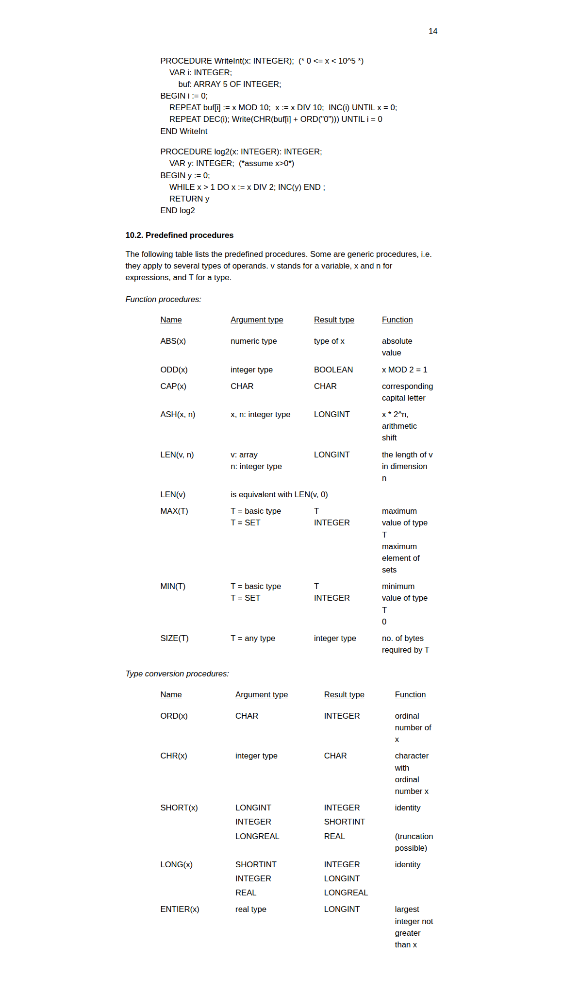14
PROCEDURE WriteInt(x: INTEGER);  (* 0 <= x < 10^5 *)
    VAR i: INTEGER;
        buf: ARRAY 5 OF INTEGER;
BEGIN i := 0;
    REPEAT buf[i] := x MOD 10;  x := x DIV 10;  INC(i) UNTIL x = 0;
    REPEAT DEC(i); Write(CHR(buf[i] + ORD("0"))) UNTIL i = 0
END WriteInt
PROCEDURE log2(x: INTEGER): INTEGER;
    VAR y: INTEGER;  (*assume x>0*)
BEGIN y := 0;
    WHILE x > 1 DO x := x DIV 2; INC(y) END ;
    RETURN y
END log2
10.2. Predefined procedures
The following table lists the predefined procedures. Some are generic procedures, i.e. they apply to several types of operands. v stands for a variable, x and n for expressions, and T for a type.
Function procedures:
| Name | Argument type | Result type | Function |
| --- | --- | --- | --- |
| ABS(x) | numeric type | type of x | absolute value |
| ODD(x) | integer type | BOOLEAN | x MOD 2 = 1 |
| CAP(x) | CHAR | CHAR | corresponding capital letter |
| ASH(x, n) | x, n: integer type | LONGINT | x * 2^n, arithmetic shift |
| LEN(v, n) | v: array n: integer type | LONGINT | the length of v in dimension n |
| LEN(v) | is equivalent with LEN(v, 0) |
| MAX(T) | T = basic type T = SET | T INTEGER | maximum value of type T maximum element of sets |
| MIN(T) | T = basic type T = SET | T INTEGER | minimum value of type T 0 |
| SIZE(T) | T = any type | integer type | no. of bytes required by T |
Type conversion procedures:
| Name | Argument type | Result type | Function |
| --- | --- | --- | --- |
| ORD(x) | CHAR | INTEGER | ordinal number of x |
| CHR(x) | integer type | CHAR | character with ordinal number x |
| SHORT(x) | LONGINT | INTEGER | identity |
| | INTEGER | SHORTINT | |
| | LONGREAL | REAL | (truncation possible) |
| LONG(x) | SHORTINT | INTEGER | identity |
| | INTEGER | LONGINT | |
| | REAL | LONGREAL | |
| ENTIER(x) | real type | LONGINT | largest integer not greater than x |